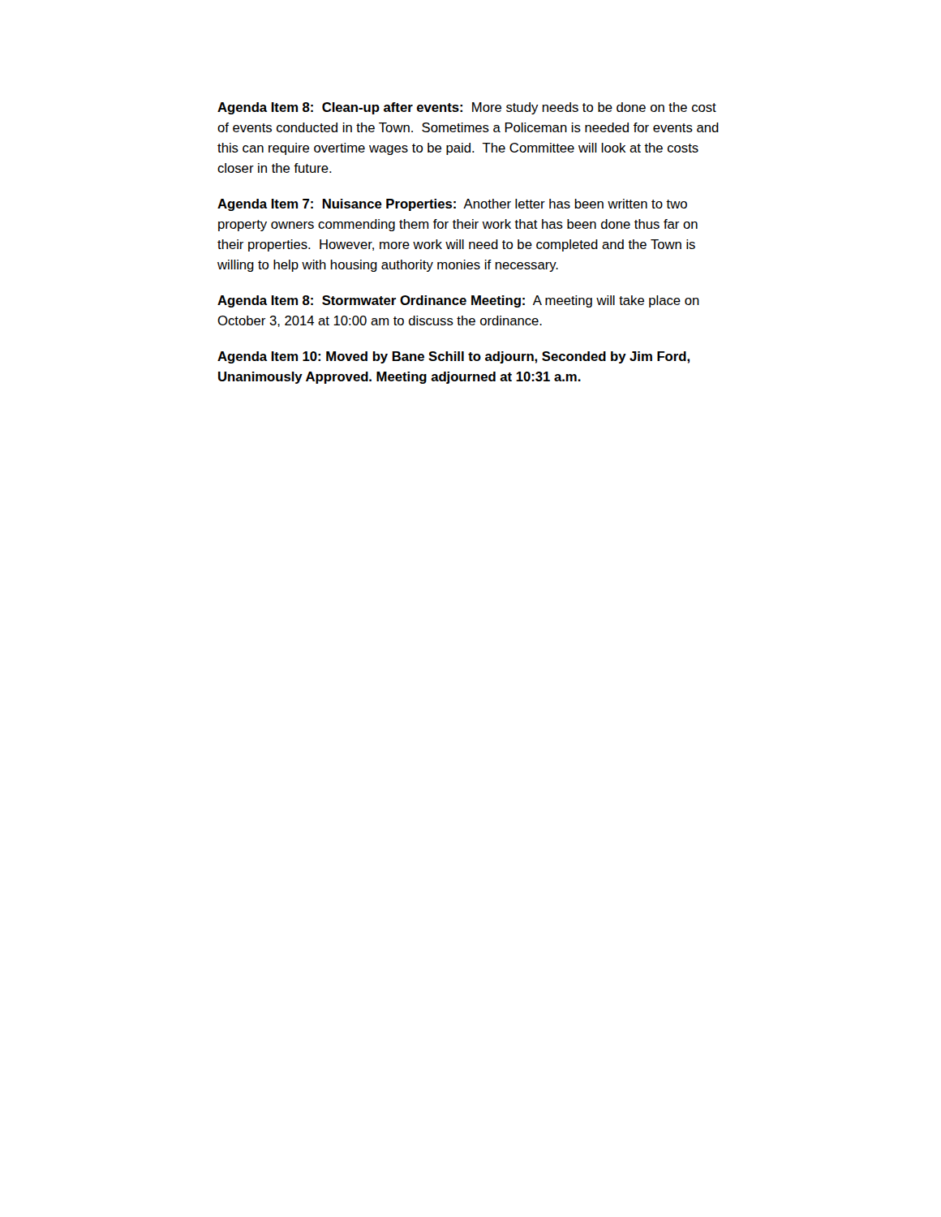Agenda Item 8: Clean-up after events: More study needs to be done on the cost of events conducted in the Town. Sometimes a Policeman is needed for events and this can require overtime wages to be paid. The Committee will look at the costs closer in the future.
Agenda Item 7: Nuisance Properties: Another letter has been written to two property owners commending them for their work that has been done thus far on their properties. However, more work will need to be completed and the Town is willing to help with housing authority monies if necessary.
Agenda Item 8: Stormwater Ordinance Meeting: A meeting will take place on October 3, 2014 at 10:00 am to discuss the ordinance.
Agenda Item 10: Moved by Bane Schill to adjourn, Seconded by Jim Ford, Unanimously Approved. Meeting adjourned at 10:31 a.m.